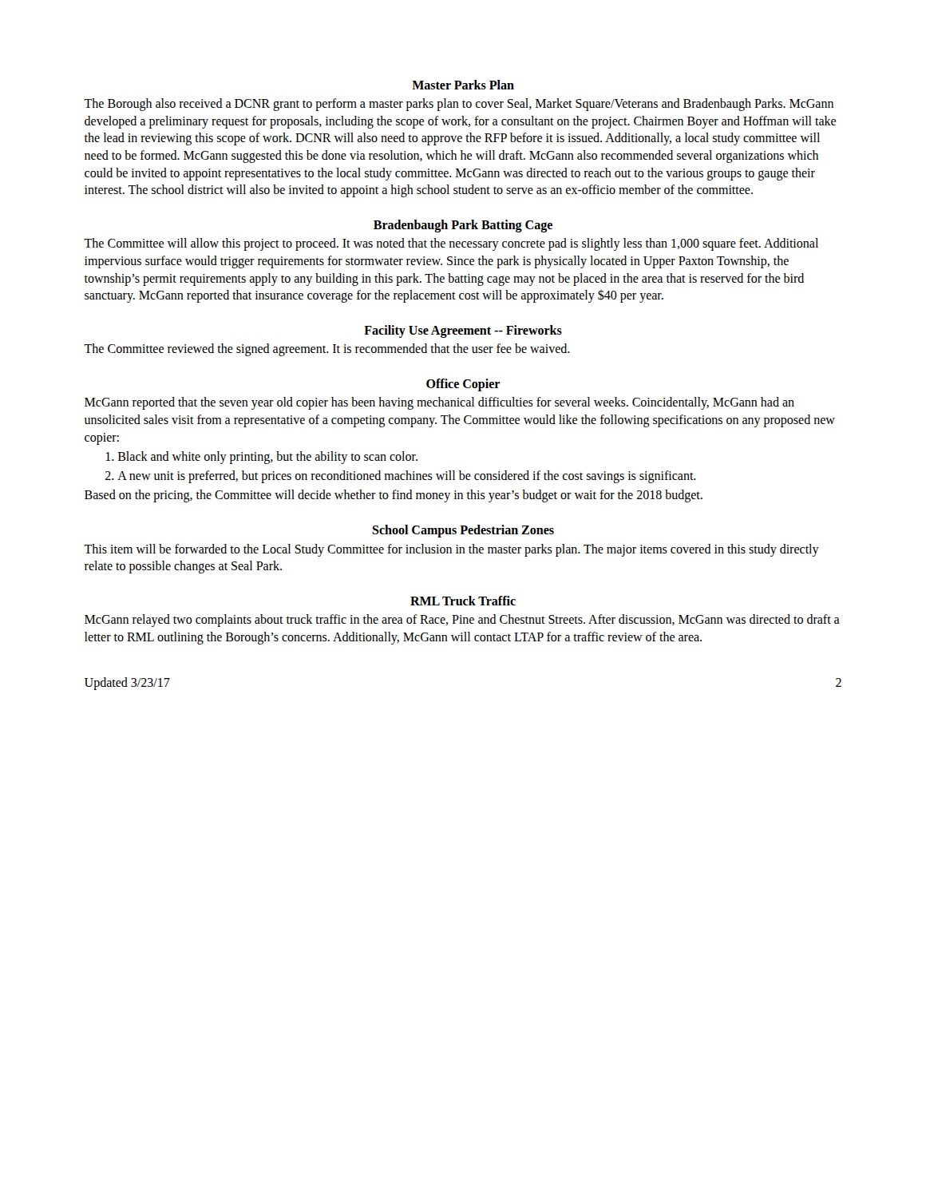Master Parks Plan
The Borough also received a DCNR grant to perform a master parks plan to cover Seal, Market Square/Veterans and Bradenbaugh Parks. McGann developed a preliminary request for proposals, including the scope of work, for a consultant on the project. Chairmen Boyer and Hoffman will take the lead in reviewing this scope of work. DCNR will also need to approve the RFP before it is issued. Additionally, a local study committee will need to be formed. McGann suggested this be done via resolution, which he will draft. McGann also recommended several organizations which could be invited to appoint representatives to the local study committee. McGann was directed to reach out to the various groups to gauge their interest. The school district will also be invited to appoint a high school student to serve as an ex-officio member of the committee.
Bradenbaugh Park Batting Cage
The Committee will allow this project to proceed. It was noted that the necessary concrete pad is slightly less than 1,000 square feet. Additional impervious surface would trigger requirements for stormwater review. Since the park is physically located in Upper Paxton Township, the township’s permit requirements apply to any building in this park. The batting cage may not be placed in the area that is reserved for the bird sanctuary. McGann reported that insurance coverage for the replacement cost will be approximately $40 per year.
Facility Use Agreement -- Fireworks
The Committee reviewed the signed agreement. It is recommended that the user fee be waived.
Office Copier
McGann reported that the seven year old copier has been having mechanical difficulties for several weeks. Coincidentally, McGann had an unsolicited sales visit from a representative of a competing company. The Committee would like the following specifications on any proposed new copier:
Black and white only printing, but the ability to scan color.
A new unit is preferred, but prices on reconditioned machines will be considered if the cost savings is significant.
Based on the pricing, the Committee will decide whether to find money in this year’s budget or wait for the 2018 budget.
School Campus Pedestrian Zones
This item will be forwarded to the Local Study Committee for inclusion in the master parks plan. The major items covered in this study directly relate to possible changes at Seal Park.
RML Truck Traffic
McGann relayed two complaints about truck traffic in the area of Race, Pine and Chestnut Streets. After discussion, McGann was directed to draft a letter to RML outlining the Borough’s concerns. Additionally, McGann will contact LTAP for a traffic review of the area.
Updated 3/23/17 2